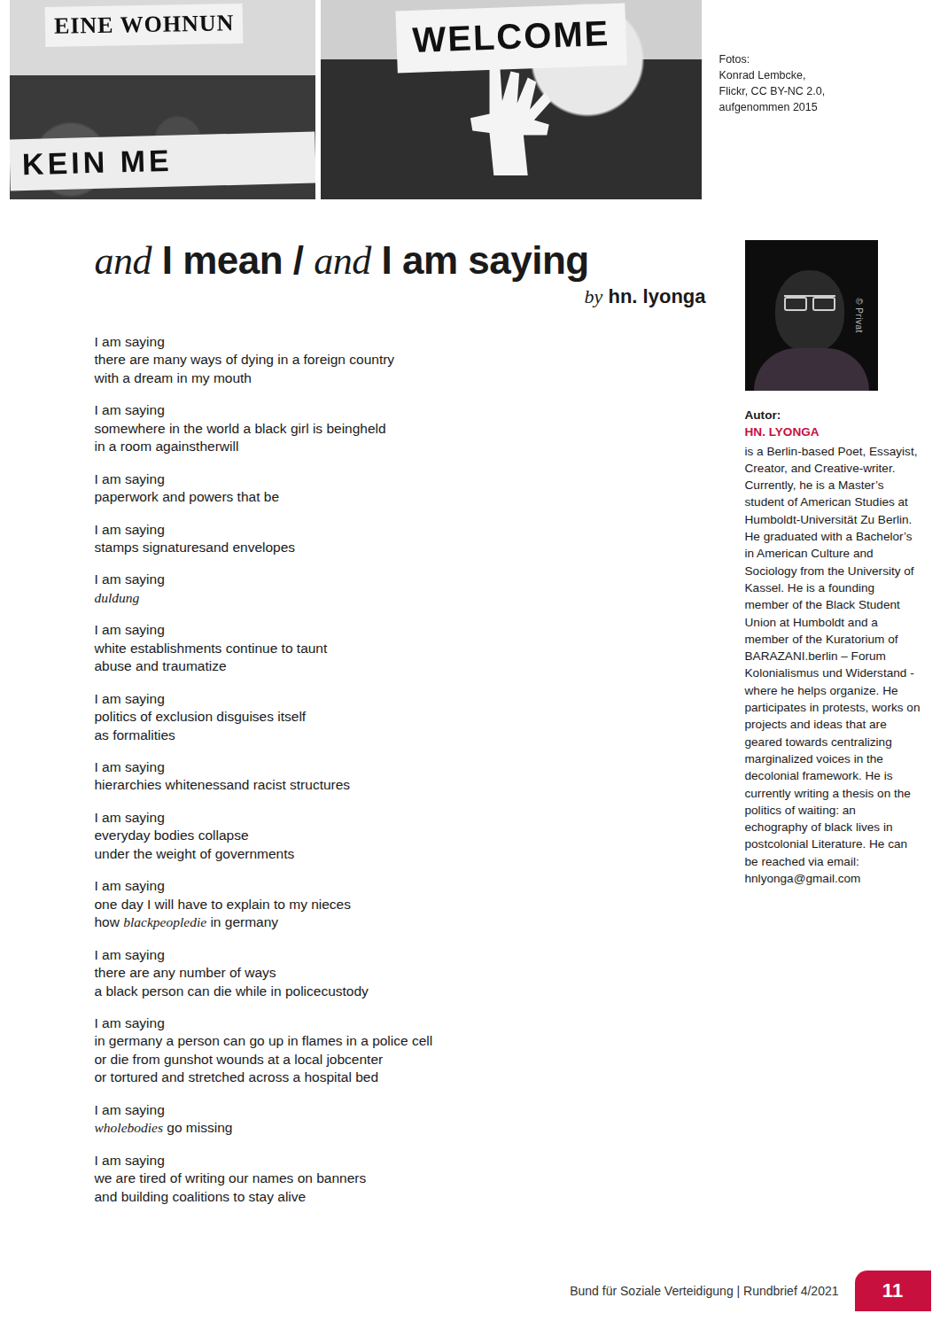EINE WOHNUN
KEIN ME
WELCOME
Fotos:
Konrad Lembcke,
Flickr, CC BY-NC 2.0,
aufgenommen 2015
and I mean / and I am saying
by hn. lyonga
I am saying
there are many ways of dying in a foreign country
with a dream in my mouth
I am saying
somewhere in the world a black girl is beingheld
in a room againstherwill
I am saying
paperwork and powers that be
I am saying
stamps signaturesand envelopes
I am saying
duldung
I am saying
white establishments continue to taunt
abuse and traumatize
I am saying
politics of exclusion disguises itself
as formalities
I am saying
hierarchies whitenessand racist structures
I am saying
everyday bodies collapse
under the weight of governments
I am saying
one day I will have to explain to my nieces
how blackpeopledie in germany
I am saying
there are any number of ways
a black person can die while in policecustody
I am saying
in germany a person can go up in flames in a police cell
or die from gunshot wounds at a local jobcenter
or tortured and stretched across a hospital bed
I am saying
wholebodies go missing
I am saying
we are tired of writing our names on banners
and building coalitions to stay alive
© Privat
Autor: HN. LYONGA is a Berlin-based Poet, Essayist, Creator, and Creative-writer. Currently, he is a Master’s student of American Studies at Humboldt-Universität Zu Berlin. He graduated with a Bachelor’s in American Culture and Sociology from the University of Kassel. He is a founding member of the Black Student Union at Humboldt and a member of the Kuratorium of BARAZANI.berlin – Forum Kolonialismus und Widerstand - where he helps organize. He participates in protests, works on projects and ideas that are geared towards centralizing marginalized voices in the decolonial framework. He is currently writing a thesis on the politics of waiting: an echography of black lives in postcolonial Literature. He can be reached via email: hnlyonga@gmail.com
Bund für Soziale Verteidigung | Rundbrief 4/2021
11